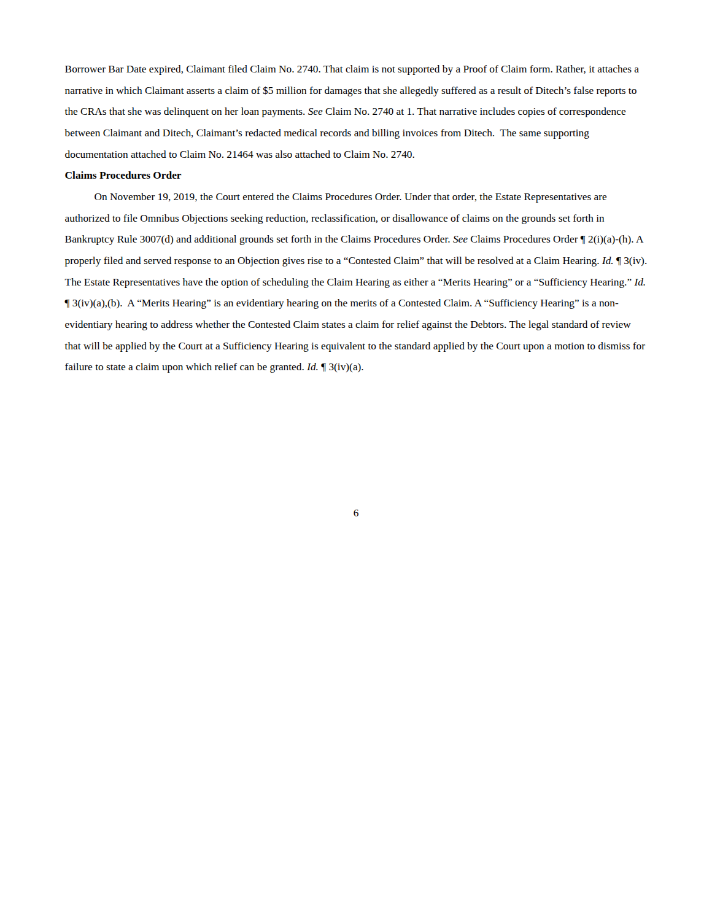Borrower Bar Date expired, Claimant filed Claim No. 2740. That claim is not supported by a Proof of Claim form. Rather, it attaches a narrative in which Claimant asserts a claim of $5 million for damages that she allegedly suffered as a result of Ditech’s false reports to the CRAs that she was delinquent on her loan payments. See Claim No. 2740 at 1. That narrative includes copies of correspondence between Claimant and Ditech, Claimant’s redacted medical records and billing invoices from Ditech. The same supporting documentation attached to Claim No. 21464 was also attached to Claim No. 2740.
Claims Procedures Order
On November 19, 2019, the Court entered the Claims Procedures Order. Under that order, the Estate Representatives are authorized to file Omnibus Objections seeking reduction, reclassification, or disallowance of claims on the grounds set forth in Bankruptcy Rule 3007(d) and additional grounds set forth in the Claims Procedures Order. See Claims Procedures Order ¶ 2(i)(a)-(h). A properly filed and served response to an Objection gives rise to a “Contested Claim” that will be resolved at a Claim Hearing. Id. ¶ 3(iv). The Estate Representatives have the option of scheduling the Claim Hearing as either a “Merits Hearing” or a “Sufficiency Hearing.” Id. ¶ 3(iv)(a),(b). A “Merits Hearing” is an evidentiary hearing on the merits of a Contested Claim. A “Sufficiency Hearing” is a non-evidentiary hearing to address whether the Contested Claim states a claim for relief against the Debtors. The legal standard of review that will be applied by the Court at a Sufficiency Hearing is equivalent to the standard applied by the Court upon a motion to dismiss for failure to state a claim upon which relief can be granted. Id. ¶ 3(iv)(a).
6